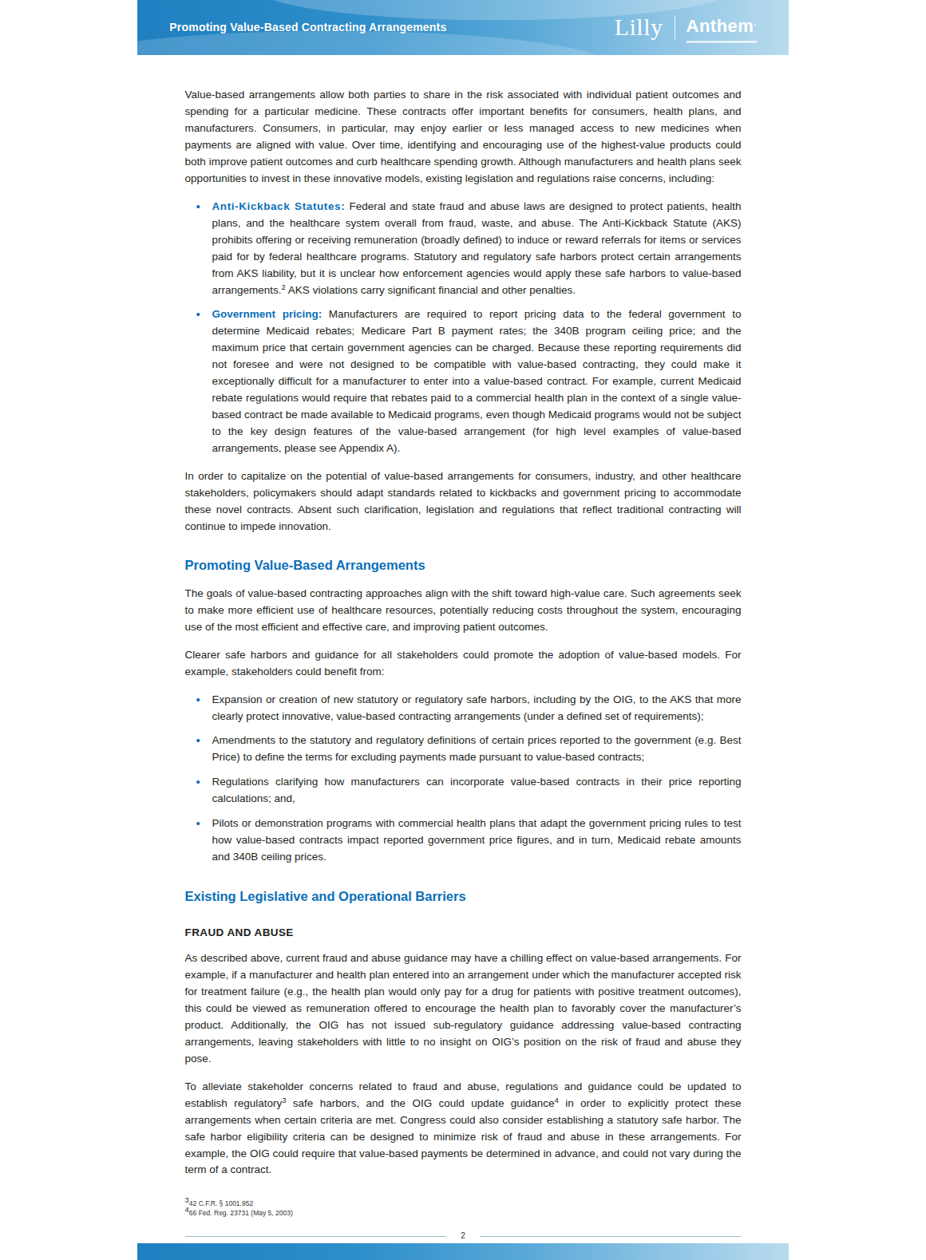Promoting Value-Based Contracting Arrangements
Lilly Anthem.
Value-based arrangements allow both parties to share in the risk associated with individual patient outcomes and spending for a particular medicine. These contracts offer important benefits for consumers, health plans, and manufacturers. Consumers, in particular, may enjoy earlier or less managed access to new medicines when payments are aligned with value. Over time, identifying and encouraging use of the highest-value products could both improve patient outcomes and curb healthcare spending growth. Although manufacturers and health plans seek opportunities to invest in these innovative models, existing legislation and regulations raise concerns, including:
Anti-Kickback Statutes: Federal and state fraud and abuse laws are designed to protect patients, health plans, and the healthcare system overall from fraud, waste, and abuse. The Anti-Kickback Statute (AKS) prohibits offering or receiving remuneration (broadly defined) to induce or reward referrals for items or services paid for by federal healthcare programs. Statutory and regulatory safe harbors protect certain arrangements from AKS liability, but it is unclear how enforcement agencies would apply these safe harbors to value-based arrangements.2 AKS violations carry significant financial and other penalties.
Government pricing: Manufacturers are required to report pricing data to the federal government to determine Medicaid rebates; Medicare Part B payment rates; the 340B program ceiling price; and the maximum price that certain government agencies can be charged. Because these reporting requirements did not foresee and were not designed to be compatible with value-based contracting, they could make it exceptionally difficult for a manufacturer to enter into a value-based contract. For example, current Medicaid rebate regulations would require that rebates paid to a commercial health plan in the context of a single value-based contract be made available to Medicaid programs, even though Medicaid programs would not be subject to the key design features of the value-based arrangement (for high level examples of value-based arrangements, please see Appendix A).
In order to capitalize on the potential of value-based arrangements for consumers, industry, and other healthcare stakeholders, policymakers should adapt standards related to kickbacks and government pricing to accommodate these novel contracts. Absent such clarification, legislation and regulations that reflect traditional contracting will continue to impede innovation.
Promoting Value-Based Arrangements
The goals of value-based contracting approaches align with the shift toward high-value care. Such agreements seek to make more efficient use of healthcare resources, potentially reducing costs throughout the system, encouraging use of the most efficient and effective care, and improving patient outcomes.
Clearer safe harbors and guidance for all stakeholders could promote the adoption of value-based models. For example, stakeholders could benefit from:
Expansion or creation of new statutory or regulatory safe harbors, including by the OIG, to the AKS that more clearly protect innovative, value-based contracting arrangements (under a defined set of requirements);
Amendments to the statutory and regulatory definitions of certain prices reported to the government (e.g. Best Price) to define the terms for excluding payments made pursuant to value-based contracts;
Regulations clarifying how manufacturers can incorporate value-based contracts in their price reporting calculations; and,
Pilots or demonstration programs with commercial health plans that adapt the government pricing rules to test how value-based contracts impact reported government price figures, and in turn, Medicaid rebate amounts and 340B ceiling prices.
Existing Legislative and Operational Barriers
Fraud and Abuse
As described above, current fraud and abuse guidance may have a chilling effect on value-based arrangements. For example, if a manufacturer and health plan entered into an arrangement under which the manufacturer accepted risk for treatment failure (e.g., the health plan would only pay for a drug for patients with positive treatment outcomes), this could be viewed as remuneration offered to encourage the health plan to favorably cover the manufacturer’s product. Additionally, the OIG has not issued sub-regulatory guidance addressing value-based contracting arrangements, leaving stakeholders with little to no insight on OIG’s position on the risk of fraud and abuse they pose.
To alleviate stakeholder concerns related to fraud and abuse, regulations and guidance could be updated to establish regulatory3 safe harbors, and the OIG could update guidance4 in order to explicitly protect these arrangements when certain criteria are met. Congress could also consider establishing a statutory safe harbor. The safe harbor eligibility criteria can be designed to minimize risk of fraud and abuse in these arrangements. For example, the OIG could require that value-based payments be determined in advance, and could not vary during the term of a contract.
342 C.F.R. § 1001.952
466 Fed. Reg. 23731 (May 5, 2003)
2